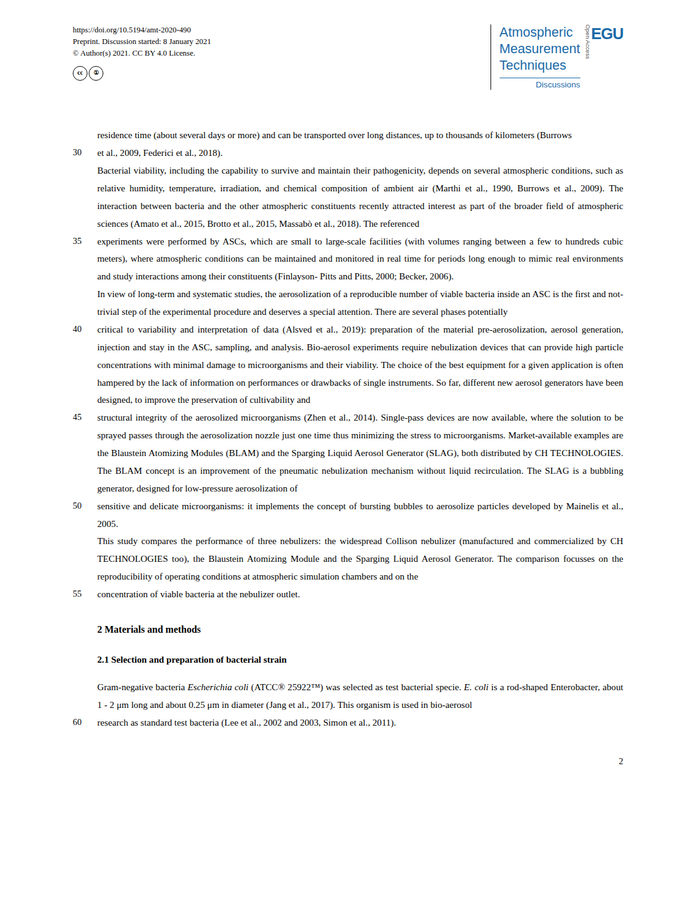https://doi.org/10.5194/amt-2020-490
Preprint. Discussion started: 8 January 2021
© Author(s) 2021. CC BY 4.0 License.
cc ①
Open Access
Atmospheric
Measurement
Techniques
Discussions
EGU
residence time (about several days or more) and can be transported over long distances, up to thousands of kilometers (Burrows
30
et al., 2009, Federici et al., 2018).
Bacterial viability, including the capability to survive and maintain their pathogenicity, depends on several atmospheric conditions, such as relative humidity, temperature, irradiation, and chemical composition of ambient air (Marthi et al., 1990, Burrows et al., 2009). The interaction between bacteria and the other atmospheric constituents recently attracted interest as part of the broader field of atmospheric sciences (Amato et al., 2015, Brotto et al., 2015, Massabò et al., 2018). The referenced
35
experiments were performed by ASCs, which are small to large-scale facilities (with volumes ranging between a few to hundreds cubic meters), where atmospheric conditions can be maintained and monitored in real time for periods long enough to mimic real environments and study interactions among their constituents (Finlayson- Pitts and Pitts, 2000; Becker, 2006).
In view of long-term and systematic studies, the aerosolization of a reproducible number of viable bacteria inside an ASC is the first and not-trivial step of the experimental procedure and deserves a special attention. There are several phases potentially
40
critical to variability and interpretation of data (Alsved et al., 2019): preparation of the material pre-aerosolization, aerosol generation, injection and stay in the ASC, sampling, and analysis. Bio-aerosol experiments require nebulization devices that can provide high particle concentrations with minimal damage to microorganisms and their viability. The choice of the best equipment for a given application is often hampered by the lack of information on performances or drawbacks of single instruments. So far, different new aerosol generators have been designed, to improve the preservation of cultivability and
45
structural integrity of the aerosolized microorganisms (Zhen et al., 2014). Single-pass devices are now available, where the solution to be sprayed passes through the aerosolization nozzle just one time thus minimizing the stress to microorganisms. Market-available examples are the Blaustein Atomizing Modules (BLAM) and the Sparging Liquid Aerosol Generator (SLAG), both distributed by CH TECHNOLOGIES. The BLAM concept is an improvement of the pneumatic nebulization mechanism without liquid recirculation. The SLAG is a bubbling generator, designed for low-pressure aerosolization of
50
sensitive and delicate microorganisms: it implements the concept of bursting bubbles to aerosolize particles developed by Mainelis et al., 2005.
This study compares the performance of three nebulizers: the widespread Collison nebulizer (manufactured and commercialized by CH TECHNOLOGIES too), the Blaustein Atomizing Module and the Sparging Liquid Aerosol Generator. The comparison focusses on the reproducibility of operating conditions at atmospheric simulation chambers and on the
55
concentration of viable bacteria at the nebulizer outlet.
2 Materials and methods
2.1 Selection and preparation of bacterial strain
Gram-negative bacteria Escherichia coli (ATCC® 25922™) was selected as test bacterial specie. E. coli is a rod-shaped Enterobacter, about 1 - 2 μm long and about 0.25 μm in diameter (Jang et al., 2017). This organism is used in bio-aerosol
60
research as standard test bacteria (Lee et al., 2002 and 2003, Simon et al., 2011).
2